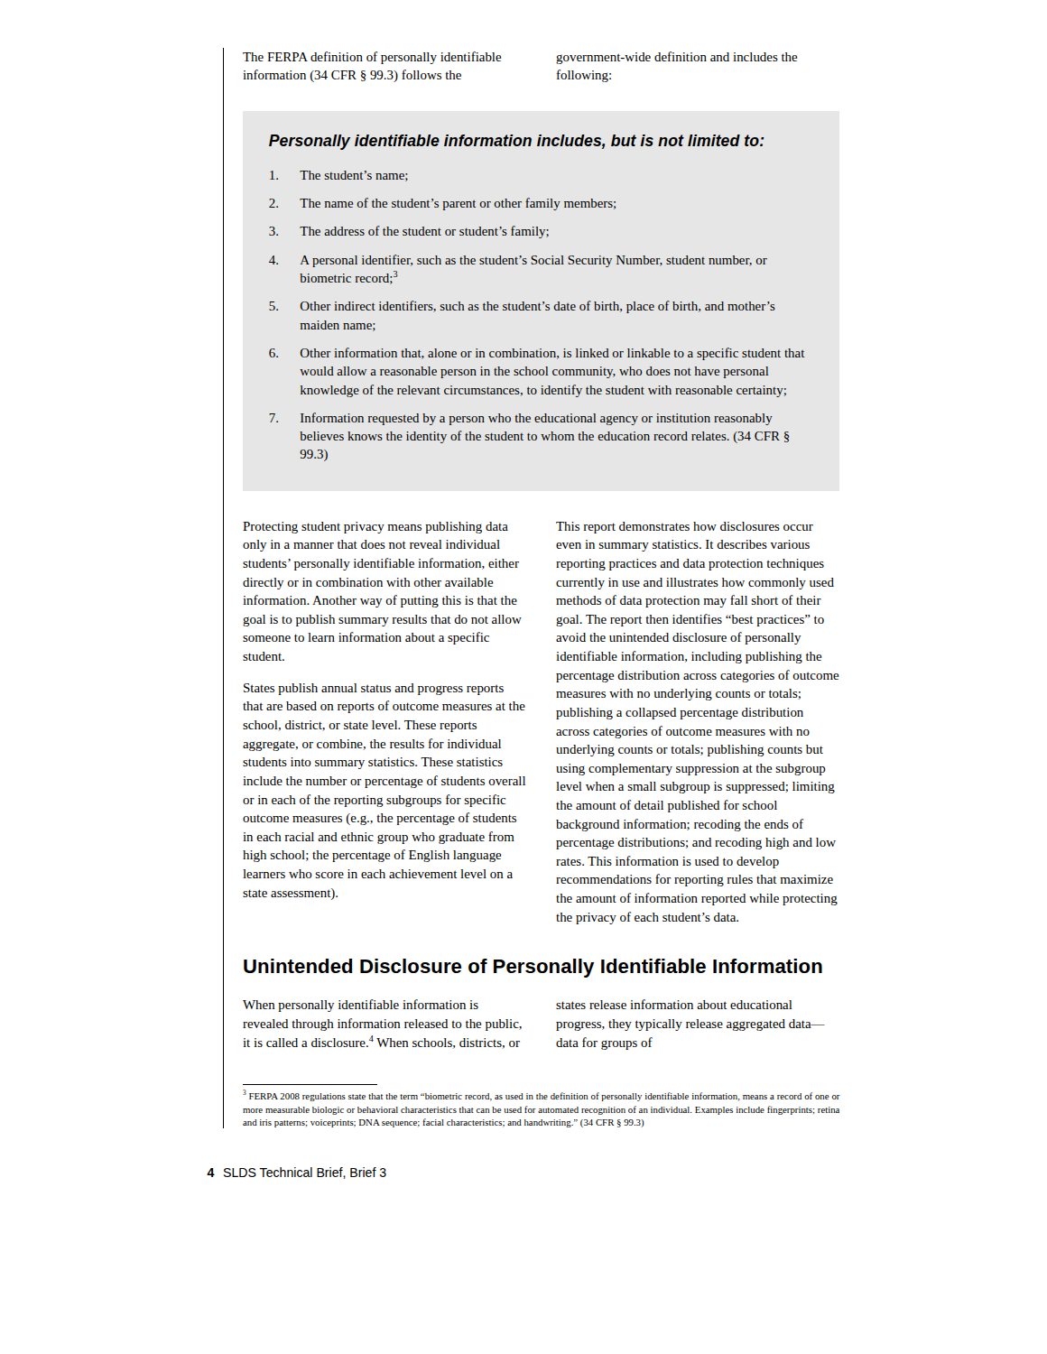The FERPA definition of personally identifiable information (34 CFR § 99.3) follows the government-wide definition and includes the following:
Personally identifiable information includes, but is not limited to:
The student’s name;
The name of the student’s parent or other family members;
The address of the student or student’s family;
A personal identifier, such as the student’s Social Security Number, student number, or biometric record;3
Other indirect identifiers, such as the student’s date of birth, place of birth, and mother’s maiden name;
Other information that, alone or in combination, is linked or linkable to a specific student that would allow a reasonable person in the school community, who does not have personal knowledge of the relevant circumstances, to identify the student with reasonable certainty;
Information requested by a person who the educational agency or institution reasonably believes knows the identity of the student to whom the education record relates. (34 CFR § 99.3)
Protecting student privacy means publishing data only in a manner that does not reveal individual students’ personally identifiable information, either directly or in combination with other available information. Another way of putting this is that the goal is to publish summary results that do not allow someone to learn information about a specific student.
States publish annual status and progress reports that are based on reports of outcome measures at the school, district, or state level. These reports aggregate, or combine, the results for individual students into summary statistics. These statistics include the number or percentage of students overall or in each of the reporting subgroups for specific outcome measures (e.g., the percentage of students in each racial and ethnic group who graduate from high school; the percentage of English language learners who score in each achievement level on a state assessment).
This report demonstrates how disclosures occur even in summary statistics. It describes various reporting practices and data protection techniques currently in use and illustrates how commonly used methods of data protection may fall short of their goal. The report then identifies “best practices” to avoid the unintended disclosure of personally identifiable information, including publishing the percentage distribution across categories of outcome measures with no underlying counts or totals; publishing a collapsed percentage distribution across categories of outcome measures with no underlying counts or totals; publishing counts but using complementary suppression at the subgroup level when a small subgroup is suppressed; limiting the amount of detail published for school background information; recoding the ends of percentage distributions; and recoding high and low rates. This information is used to develop recommendations for reporting rules that maximize the amount of information reported while protecting the privacy of each student’s data.
Unintended Disclosure of Personally Identifiable Information
When personally identifiable information is revealed through information released to the public, it is called a disclosure.4 When schools, districts, or states release information about educational progress, they typically release aggregated data—data for groups of
3 FERPA 2008 regulations state that the term “biometric record, as used in the definition of personally identifiable information, means a record of one or more measurable biologic or behavioral characteristics that can be used for automated recognition of an individual. Examples include fingerprints; retina and iris patterns; voiceprints; DNA sequence; facial characteristics; and handwriting.” (34 CFR § 99.3)
4 SLDS Technical Brief, Brief 3